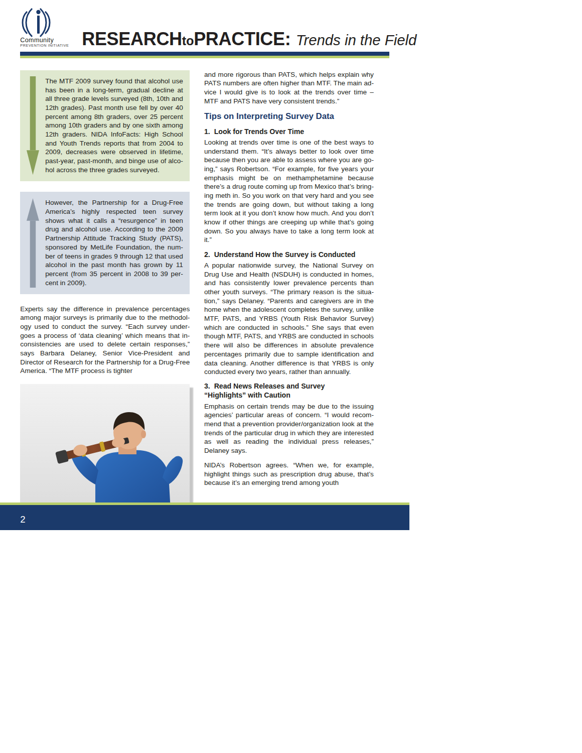Community
PREVENTION INITIATIVE
RESEARCHto PRACTICE: Trends in the Field
The MTF 2009 survey found that alcohol use has been in a long-term, gradual decline at all three grade levels surveyed (8th, 10th and 12th grades). Past month use fell by over 40 percent among 8th graders, over 25 percent among 10th graders and by one sixth among 12th graders. NIDA InfoFacts: High School and Youth Trends reports that from 2004 to 2009, decreases were observed in lifetime, past-year, past-month, and binge use of alcohol across the three grades surveyed.
However, the Partnership for a Drug-Free America’s highly respected teen survey shows what it calls a “resurgence” in teen drug and alcohol use. According to the 2009 Partnership Attitude Tracking Study (PATS), sponsored by MetLife Foundation, the number of teens in grades 9 through 12 that used alcohol in the past month has grown by 11 percent (from 35 percent in 2008 to 39 percent in 2009).
Experts say the difference in prevalence percentages among major surveys is primarily due to the methodology used to conduct the survey. “Each survey undergoes a process of ‘data cleaning’ which means that inconsistencies are used to delete certain responses,” says Barbara Delaney, Senior Vice-President and Director of Research for the Partnership for a Drug-Free America. “The MTF process is tighter
and more rigorous than PATS, which helps explain why PATS numbers are often higher than MTF. The main advice I would give is to look at the trends over time – MTF and PATS have very consistent trends.”
Tips on Interpreting Survey Data
1. Look for Trends Over Time
Looking at trends over time is one of the best ways to understand them. “It’s always better to look over time because then you are able to assess where you are going,” says Robertson. “For example, for five years your emphasis might be on methamphetamine because there’s a drug route coming up from Mexico that’s bringing meth in. So you work on that very hard and you see the trends are going down, but without taking a long term look at it you don’t know how much. And you don’t know if other things are creeping up while that’s going down. So you always have to take a long term look at it.”
2. Understand How the Survey is Conducted
A popular nationwide survey, the National Survey on Drug Use and Health (NSDUH) is conducted in homes, and has consistently lower prevalence percents than other youth surveys. “The primary reason is the situation,” says Delaney. “Parents and caregivers are in the home when the adolescent completes the survey, unlike MTF, PATS, and YRBS (Youth Risk Behavior Survey) which are conducted in schools.” She says that even though MTF, PATS, and YRBS are conducted in schools there will also be differences in absolute prevalence percentages primarily due to sample identification and data cleaning. Another difference is that YRBS is only conducted every two years, rather than annually.
3. Read News Releases and Survey
“Highlights” with Caution
Emphasis on certain trends may be due to the issuing agencies’ particular areas of concern. “I would recommend that a prevention provider/organization look at the trends of the particular drug in which they are interested as well as reading the individual press releases,” Delaney says.
NIDA’s Robertson agrees. “When we, for example, highlight things such as prescription drug abuse, that’s because it’s an emerging trend among youth
2